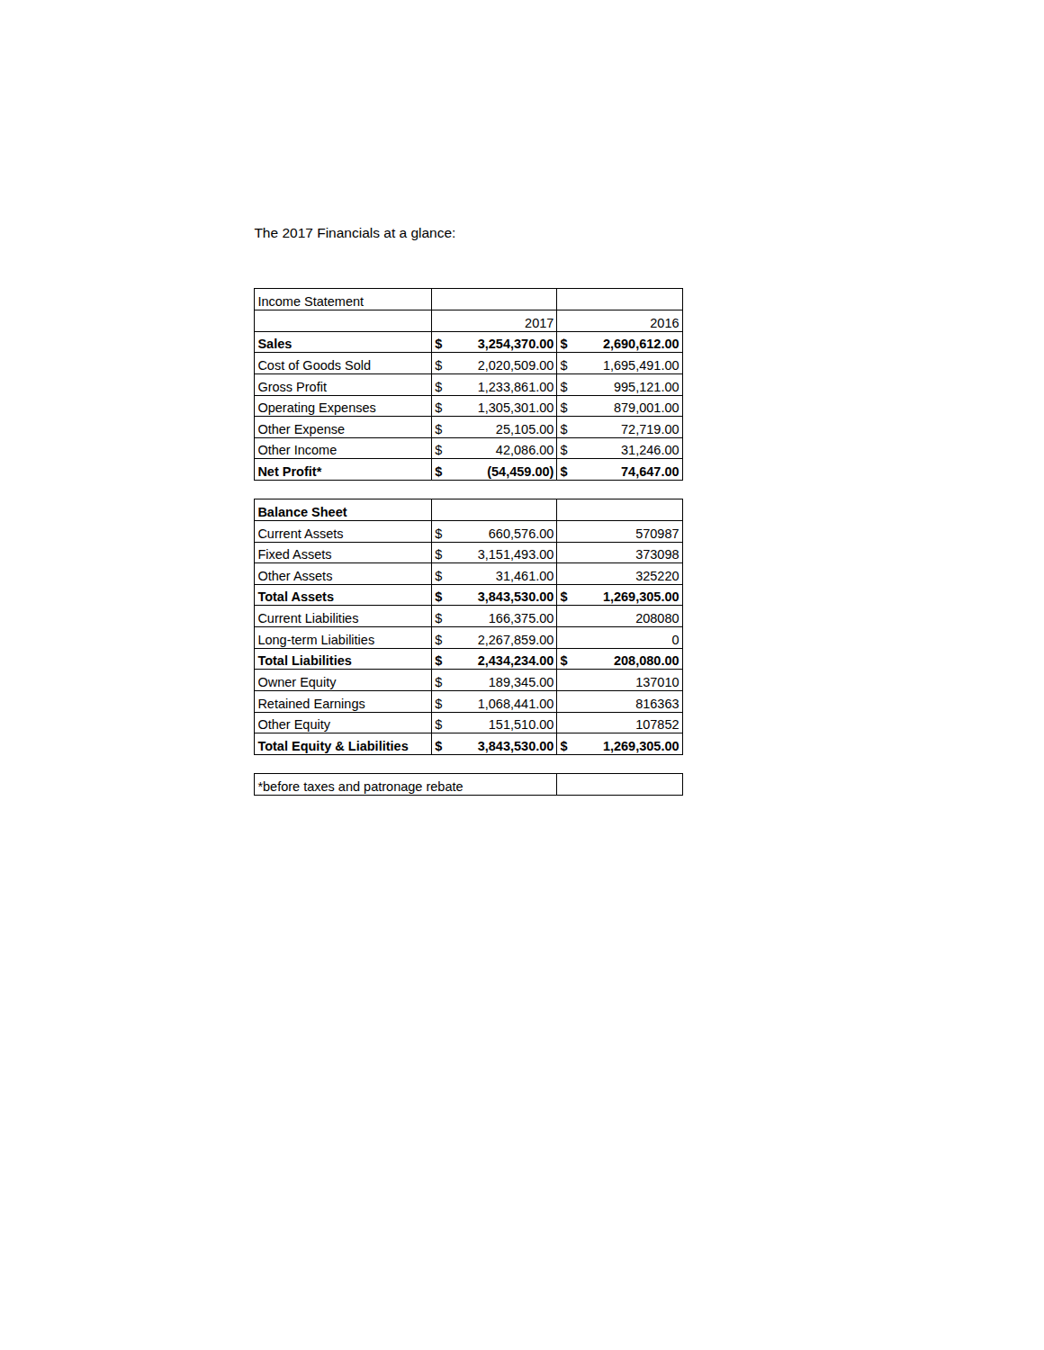The 2017 Financials at a glance:
| Income Statement | | |
| | 2017 | 2016 |
| Sales | $ 3,254,370.00 | $ 2,690,612.00 |
| Cost of Goods Sold | $ 2,020,509.00 | $ 1,695,491.00 |
| Gross Profit | $ 1,233,861.00 | $ 995,121.00 |
| Operating Expenses | $ 1,305,301.00 | $ 879,001.00 |
| Other Expense | $ 25,105.00 | $ 72,719.00 |
| Other Income | $ 42,086.00 | $ 31,246.00 |
| Net Profit* | $ (54,459.00) | $ 74,647.00 |
| Balance Sheet | | |
| Current Assets | $ 660,576.00 | 570987 |
| Fixed Assets | $ 3,151,493.00 | 373098 |
| Other Assets | $ 31,461.00 | 325220 |
| Total Assets | $ 3,843,530.00 | $ 1,269,305.00 |
| Current Liabilities | $ 166,375.00 | 208080 |
| Long-term Liabilities | $ 2,267,859.00 | 0 |
| Total Liabilities | $ 2,434,234.00 | $ 208,080.00 |
| Owner Equity | $ 189,345.00 | 137010 |
| Retained Earnings | $ 1,068,441.00 | 816363 |
| Other Equity | $ 151,510.00 | 107852 |
| Total Equity & Liabilities | $ 3,843,530.00 | $ 1,269,305.00 |
| *before taxes and patronage rebate | |